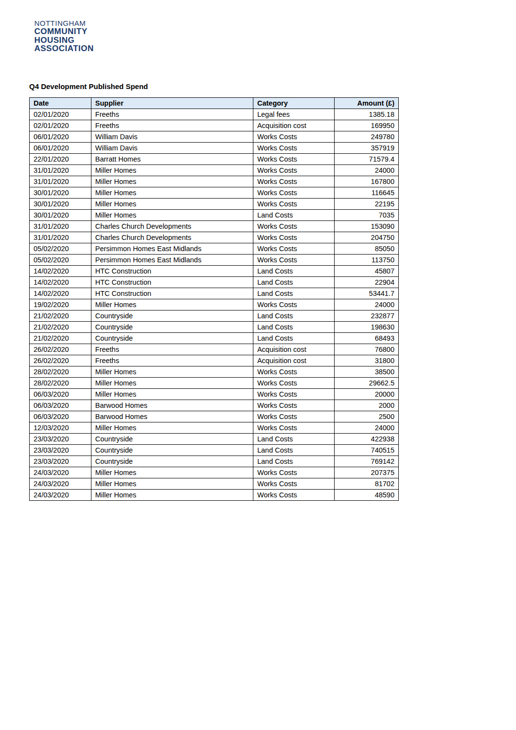NOTTINGHAM
COMMUNITY
HOUSING
ASSOCIATION
Q4 Development Published Spend
| Date | Supplier | Category | Amount (£) |
| --- | --- | --- | --- |
| 02/01/2020 | Freeths | Legal fees | 1385.18 |
| 02/01/2020 | Freeths | Acquisition cost | 169950 |
| 06/01/2020 | William Davis | Works Costs | 249780 |
| 06/01/2020 | William Davis | Works Costs | 357919 |
| 22/01/2020 | Barratt Homes | Works Costs | 71579.4 |
| 31/01/2020 | Miller Homes | Works Costs | 24000 |
| 31/01/2020 | Miller Homes | Works Costs | 167800 |
| 30/01/2020 | Miller Homes | Works Costs | 116645 |
| 30/01/2020 | Miller Homes | Works Costs | 22195 |
| 30/01/2020 | Miller Homes | Land Costs | 7035 |
| 31/01/2020 | Charles Church Developments | Works Costs | 153090 |
| 31/01/2020 | Charles Church Developments | Works Costs | 204750 |
| 05/02/2020 | Persimmon Homes East Midlands | Works Costs | 85050 |
| 05/02/2020 | Persimmon Homes East Midlands | Works Costs | 113750 |
| 14/02/2020 | HTC Construction | Land Costs | 45807 |
| 14/02/2020 | HTC Construction | Land Costs | 22904 |
| 14/02/2020 | HTC Construction | Land Costs | 53441.7 |
| 19/02/2020 | Miller Homes | Works Costs | 24000 |
| 21/02/2020 | Countryside | Land Costs | 232877 |
| 21/02/2020 | Countryside | Land Costs | 198630 |
| 21/02/2020 | Countryside | Land Costs | 68493 |
| 26/02/2020 | Freeths | Acquisition cost | 76800 |
| 26/02/2020 | Freeths | Acquisition cost | 31800 |
| 28/02/2020 | Miller Homes | Works Costs | 38500 |
| 28/02/2020 | Miller Homes | Works Costs | 29662.5 |
| 06/03/2020 | Miller Homes | Works Costs | 20000 |
| 06/03/2020 | Barwood Homes | Works Costs | 2000 |
| 06/03/2020 | Barwood Homes | Works Costs | 2500 |
| 12/03/2020 | Miller Homes | Works Costs | 24000 |
| 23/03/2020 | Countryside | Land Costs | 422938 |
| 23/03/2020 | Countryside | Land Costs | 740515 |
| 23/03/2020 | Countryside | Land Costs | 769142 |
| 24/03/2020 | Miller Homes | Works Costs | 207375 |
| 24/03/2020 | Miller Homes | Works Costs | 81702 |
| 24/03/2020 | Miller Homes | Works Costs | 48590 |